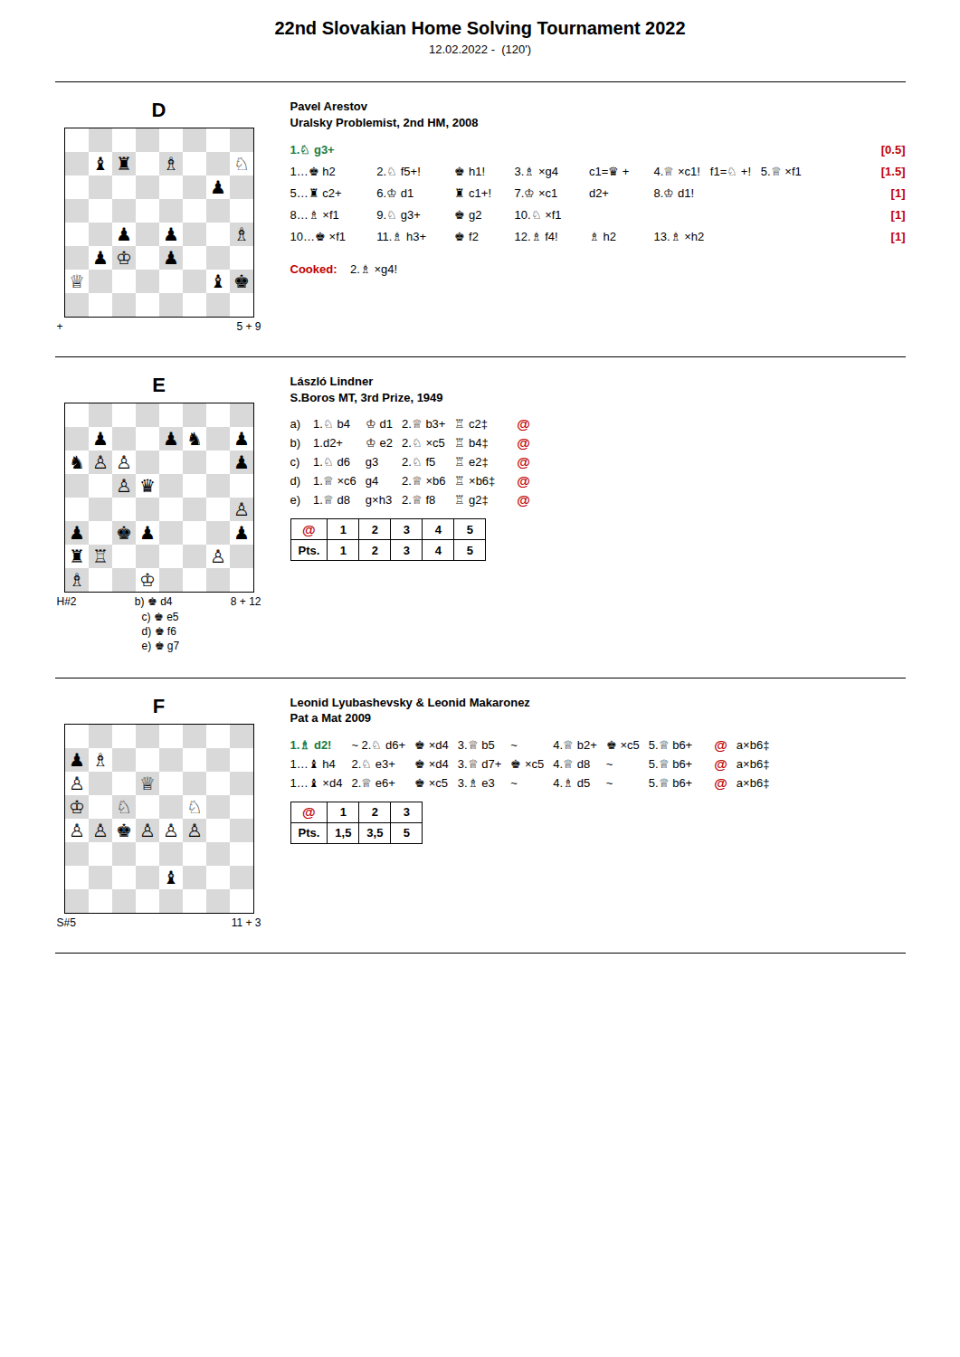22nd Slovakian Home Solving Tournament 2022
12.02.2022 - (120')
D
| | ♝ | ♜ | | ♗ | | | ♘ |
| | | | | | | ♟ | |
| | | ♟ | | ♟ | | | ♗ |
| | ♟ | ♔ | | ♟ | | | |
| ♕ | | | | | | ♝ | ♚ |
+ 5 + 9
Pavel Arestov
Uralsky Problemist, 2nd HM, 2008
| 1.♘ g3+ | [0.5] |
| 1…♚ h2 | 2.♘ f5+! | ♚ h1! | 3.♗ ×g4 | c1=♛ + | 4.♕ ×c1! f1=♘ +! 5.♕ ×f1 | [1.5] |
| 5…♜ c2+ | 6.♔ d1 | ♜ c1+! | 7.♔ ×c1 | d2+ | 8.♔ d1! | [1] |
| 8…♗ ×f1 | 9.♘ g3+ | ♚ g2 | 10.♘ ×f1 | | | [1] |
| 10…♚ ×f1 | 11.♗ h3+ | ♚ f2 | 12.♗ f4! | ♗ h2 | 13.♗ ×h2 | [1] |
Cooked: 2.♗ ×g4!
E
| | ♟ | | | ♟ | ♞ | | ♟ |
| ♞ | ♙ | ♙ | | | | | ♟ |
| | | ♙ | ♛ | | | | |
| | | | | | | | ♙ |
| ♟ | | ♚ | ♟ | | | | ♟ |
| ♜ | ♖ | | | | | ♙ | |
| ♗ | | | ♔ | | | | |
H#2 b) ♚ d4 8 + 12
c) ♚ e5
d) ♚ f6
e) ♚ g7
László Lindner
S.Boros MT, 3rd Prize, 1949
| a) | 1.♘ b4 | ♔ d1 | 2.♕ b3+ | ♖ c2‡ | @ |
| b) | 1.d2+ | ♔ e2 | 2.♘ ×c5 | ♖ b4‡ | @ |
| c) | 1.♘ d6 | g3 | 2.♘ f5 | ♖ e2‡ | @ |
| d) | 1.♕ ×c6 | g4 | 2.♕ ×b6 | ♖ ×b6‡ | @ |
| e) | 1.♕ d8 | g×h3 | 2.♕ f8 | ♖ g2‡ | @ |
| @ | 1 | 2 | 3 | 4 | 5 |
| Pts. | 1 | 2 | 3 | 4 | 5 |
F
| ♟ | ♗ | | | | | | |
| ♙ | | | ♕ | | | | |
| ♔ | | ♘ | | | ♘ | | |
| ♙ | ♙ | ♚ | ♙ | ♙ | ♙ | | |
| | | | | ♝ | | | |
S#5 11 + 3
Leonid Lyubashevsky & Leonid Makaronez
Pat a Mat 2009
| 1.♗ d2! | ~ 2.♘ d6+ | ♚ ×d4 | 3.♕ b5 | ~ | 4.♕ b2+ | ♚ ×c5 | 5.♕ b6+ | @ | a×b6‡ |
| 1…♝ h4 | 2.♘ e3+ | ♚ ×d4 | 3.♕ d7+ | ♚ ×c5 | 4.♕ d8 | ~ | 5.♕ b6+ | @ | a×b6‡ |
| 1…♝ ×d4 | 2.♕ e6+ | ♚ ×c5 | 3.♗ e3 | ~ | 4.♗ d5 | ~ | 5.♕ b6+ | @ | a×b6‡ |
| @ | 1 | 2 | 3 |
| Pts. | 1,5 | 3,5 | 5 |